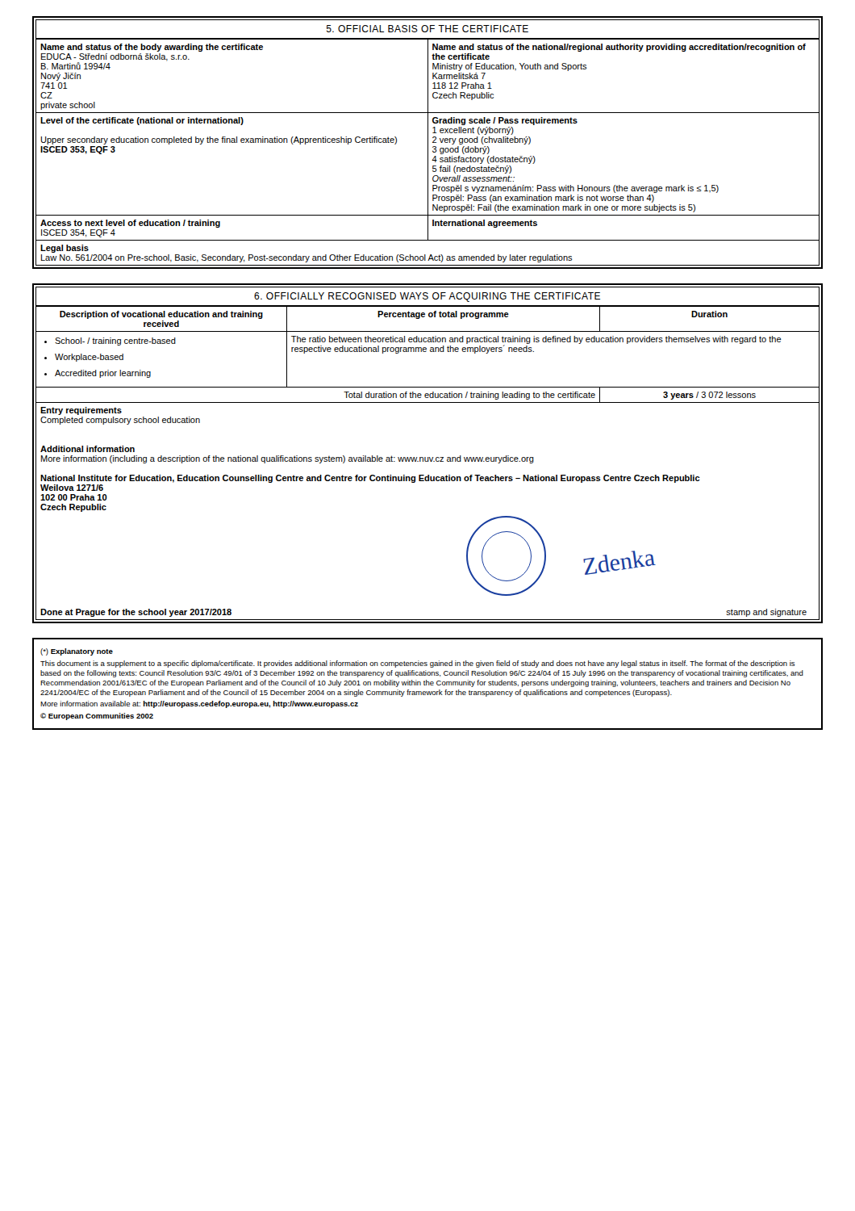5. OFFICIAL BASIS OF THE CERTIFICATE
| Name and status of the body awarding the certificate EDUCA - Střední odborná škola, s.r.o. B. Martinů 1994/4 Nový Jičín 741 01 CZ private school | Name and status of the national/regional authority providing accreditation/recognition of the certificate Ministry of Education, Youth and Sports Karmelitská 7 118 12 Praha 1 Czech Republic |
| Level of the certificate (national or international) Upper secondary education completed by the final examination (Apprenticeship Certificate) ISCED 353, EQF 3 | Grading scale / Pass requirements 1 excellent (výborný) 2 very good (chvalitebný) 3 good (dobrý) 4 satisfactory (dostatečný) 5 fail (nedostatečný) Overall assessment:: Prospěl s vyznamenáním: Pass with Honours (the average mark is ≤ 1,5) Prospěl: Pass (an examination mark is not worse than 4) Neprospěl: Fail (the examination mark in one or more subjects is 5) |
| Access to next level of education / training ISCED 354, EQF 4 | International agreements |
| Legal basis Law No. 561/2004 on Pre-school, Basic, Secondary, Post-secondary and Other Education (School Act) as amended by later regulations |
6. OFFICIALLY RECOGNISED WAYS OF ACQUIRING THE CERTIFICATE
| Description of vocational education and training received | Percentage of total programme | Duration |
| --- | --- | --- |
| School- / training centre-based Workplace-based Accredited prior learning | The ratio between theoretical education and practical training is defined by education providers themselves with regard to the respective educational programme and the employers´ needs. |
| Total duration of the education / training leading to the certificate | 3 years / 3 072 lessons |
| Entry requirements Completed compulsory school education Additional information More information (including a description of the national qualifications system) available at: www.nuv.cz and www.eurydice.org National Institute for Education, Education Counselling Centre and Centre for Continuing Education of Teachers – National Europass Centre Czech Republic Weilova 1271/6 102 00 Praha 10 Czech Republic Zdenka Done at Prague for the school year 2017/2018 stamp and signature |
(*) Explanatory note
This document is a supplement to a specific diploma/certificate. It provides additional information on competencies gained in the given field of study and does not have any legal status in itself. The format of the description is based on the following texts: Council Resolution 93/C 49/01 of 3 December 1992 on the transparency of qualifications, Council Resolution 96/C 224/04 of 15 July 1996 on the transparency of vocational training certificates, and Recommendation 2001/613/EC of the European Parliament and of the Council of 10 July 2001 on mobility within the Community for students, persons undergoing training, volunteers, teachers and trainers and Decision No 2241/2004/EC of the European Parliament and of the Council of 15 December 2004 on a single Community framework for the transparency of qualifications and competences (Europass).
More information available at: http://europass.cedefop.europa.eu, http://www.europass.cz
© European Communities 2002